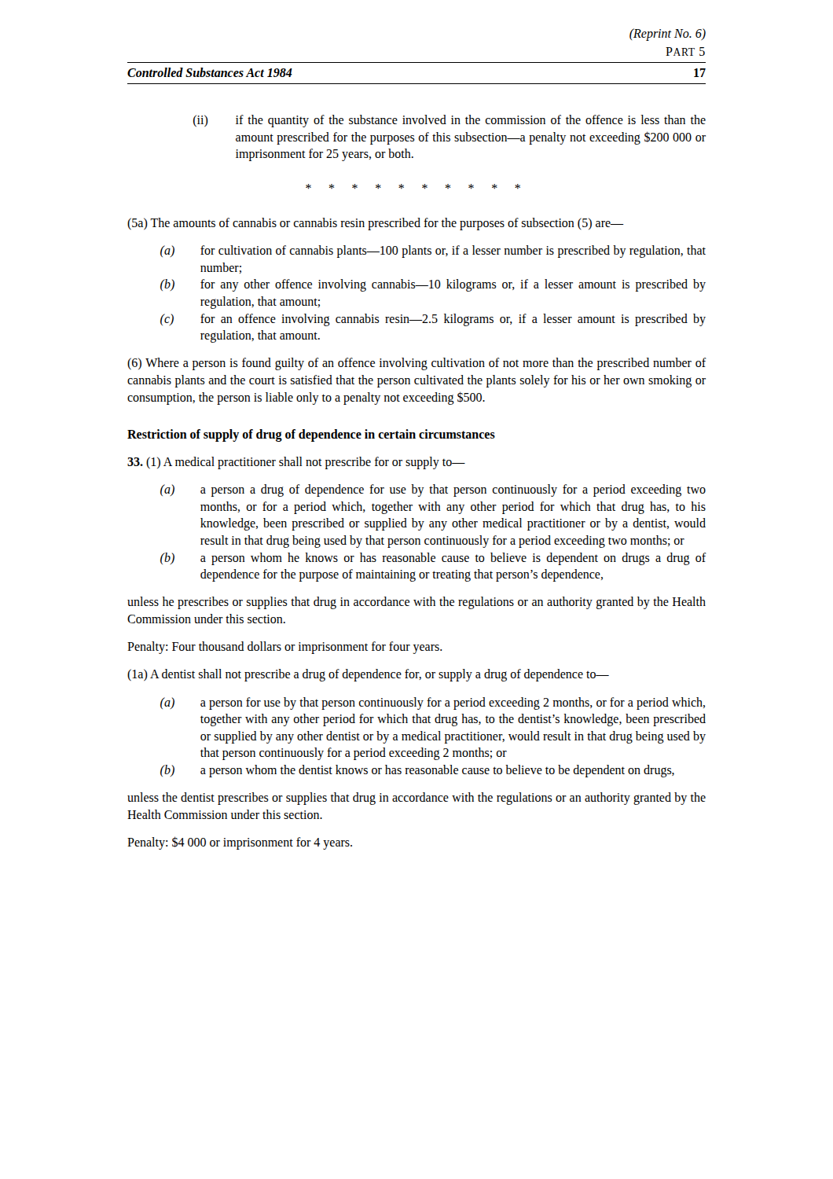(Reprint No. 6)
PART 5
Controlled Substances Act 1984 17
(ii) if the quantity of the substance involved in the commission of the offence is less than the amount prescribed for the purposes of this subsection—a penalty not exceeding $200 000 or imprisonment for 25 years, or both.
* * * * * * * * * *
(5a) The amounts of cannabis or cannabis resin prescribed for the purposes of subsection (5) are—
(a) for cultivation of cannabis plants—100 plants or, if a lesser number is prescribed by regulation, that number;
(b) for any other offence involving cannabis—10 kilograms or, if a lesser amount is prescribed by regulation, that amount;
(c) for an offence involving cannabis resin—2.5 kilograms or, if a lesser amount is prescribed by regulation, that amount.
(6) Where a person is found guilty of an offence involving cultivation of not more than the prescribed number of cannabis plants and the court is satisfied that the person cultivated the plants solely for his or her own smoking or consumption, the person is liable only to a penalty not exceeding $500.
Restriction of supply of drug of dependence in certain circumstances
33. (1) A medical practitioner shall not prescribe for or supply to—
(a) a person a drug of dependence for use by that person continuously for a period exceeding two months, or for a period which, together with any other period for which that drug has, to his knowledge, been prescribed or supplied by any other medical practitioner or by a dentist, would result in that drug being used by that person continuously for a period exceeding two months; or
(b) a person whom he knows or has reasonable cause to believe is dependent on drugs a drug of dependence for the purpose of maintaining or treating that person’s dependence,
unless he prescribes or supplies that drug in accordance with the regulations or an authority granted by the Health Commission under this section.
Penalty: Four thousand dollars or imprisonment for four years.
(1a) A dentist shall not prescribe a drug of dependence for, or supply a drug of dependence to—
(a) a person for use by that person continuously for a period exceeding 2 months, or for a period which, together with any other period for which that drug has, to the dentist’s knowledge, been prescribed or supplied by any other dentist or by a medical practitioner, would result in that drug being used by that person continuously for a period exceeding 2 months; or
(b) a person whom the dentist knows or has reasonable cause to believe to be dependent on drugs,
unless the dentist prescribes or supplies that drug in accordance with the regulations or an authority granted by the Health Commission under this section.
Penalty: $4 000 or imprisonment for 4 years.